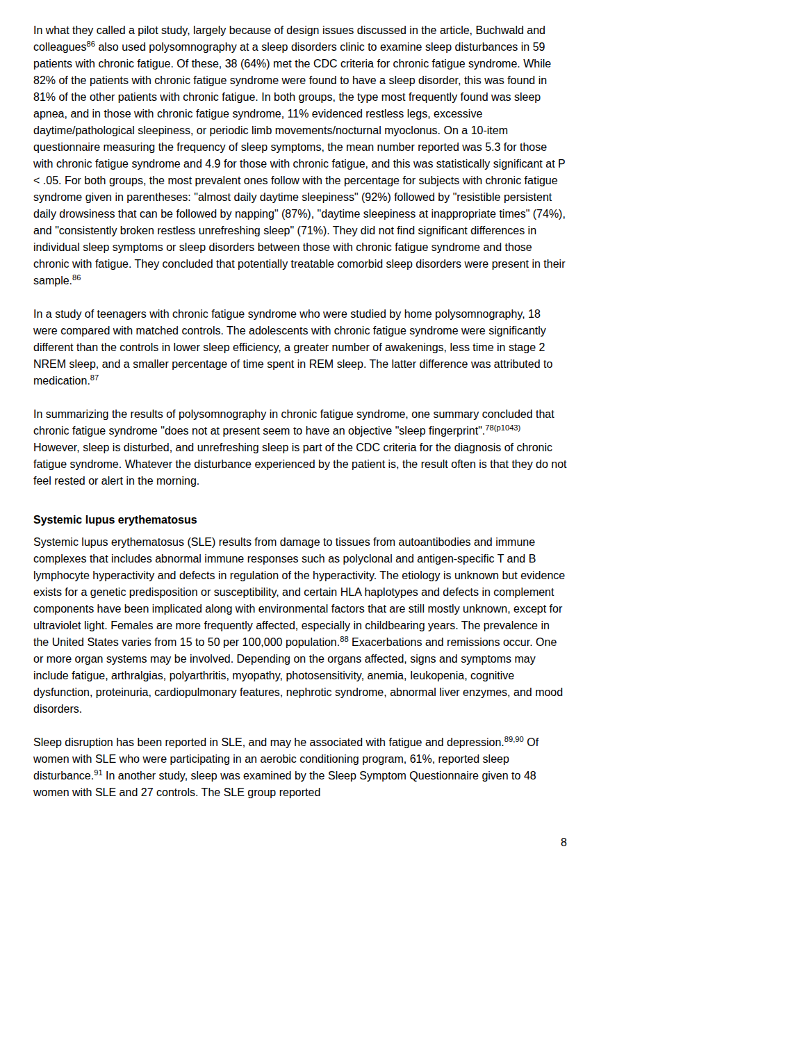In what they called a pilot study, largely because of design issues discussed in the article, Buchwald and colleagues86 also used polysomnography at a sleep disorders clinic to examine sleep disturbances in 59 patients with chronic fatigue. Of these, 38 (64%) met the CDC criteria for chronic fatigue syndrome. While 82% of the patients with chronic fatigue syndrome were found to have a sleep disorder, this was found in 81% of the other patients with chronic fatigue. In both groups, the type most frequently found was sleep apnea, and in those with chronic fatigue syndrome, 11% evidenced restless legs, excessive daytime/pathological sleepiness, or periodic limb movements/nocturnal myoclonus. On a 10-item questionnaire measuring the frequency of sleep symptoms, the mean number reported was 5.3 for those with chronic fatigue syndrome and 4.9 for those with chronic fatigue, and this was statistically significant at P < .05. For both groups, the most prevalent ones follow with the percentage for subjects with chronic fatigue syndrome given in parentheses: "almost daily daytime sleepiness" (92%) followed by "resistible persistent daily drowsiness that can be followed by napping" (87%), "daytime sleepiness at inappropriate times" (74%), and "consistently broken restless unrefreshing sleep" (71%). They did not find significant differences in individual sleep symptoms or sleep disorders between those with chronic fatigue syndrome and those chronic with fatigue. They concluded that potentially treatable comorbid sleep disorders were present in their sample.86
In a study of teenagers with chronic fatigue syndrome who were studied by home polysomnography, 18 were compared with matched controls. The adolescents with chronic fatigue syndrome were significantly different than the controls in lower sleep efficiency, a greater number of awakenings, less time in stage 2 NREM sleep, and a smaller percentage of time spent in REM sleep. The latter difference was attributed to medication.87
In summarizing the results of polysomnography in chronic fatigue syndrome, one summary concluded that chronic fatigue syndrome "does not at present seem to have an objective "sleep fingerprint".78(p1043) However, sleep is disturbed, and unrefreshing sleep is part of the CDC criteria for the diagnosis of chronic fatigue syndrome. Whatever the disturbance experienced by the patient is, the result often is that they do not feel rested or alert in the morning.
Systemic lupus erythematosus
Systemic lupus erythematosus (SLE) results from damage to tissues from autoantibodies and immune complexes that includes abnormal immune responses such as polyclonal and antigen-specific T and B lymphocyte hyperactivity and defects in regulation of the hyperactivity. The etiology is unknown but evidence exists for a genetic predisposition or susceptibility, and certain HLA haplotypes and defects in complement components have been implicated along with environmental factors that are still mostly unknown, except for ultraviolet light. Females are more frequently affected, especially in childbearing years. The prevalence in the United States varies from 15 to 50 per 100,000 population.88 Exacerbations and remissions occur. One or more organ systems may be involved. Depending on the organs affected, signs and symptoms may include fatigue, arthralgias, polyarthritis, myopathy, photosensitivity, anemia, Ieukopenia, cognitive dysfunction, proteinuria, cardiopulmonary features, nephrotic syndrome, abnormal liver enzymes, and mood disorders.
Sleep disruption has been reported in SLE, and may he associated with fatigue and depression.89,90 Of women with SLE who were participating in an aerobic conditioning program, 61%, reported sleep disturbance.91 In another study, sleep was examined by the Sleep Symptom Questionnaire given to 48 women with SLE and 27 controls. The SLE group reported
8